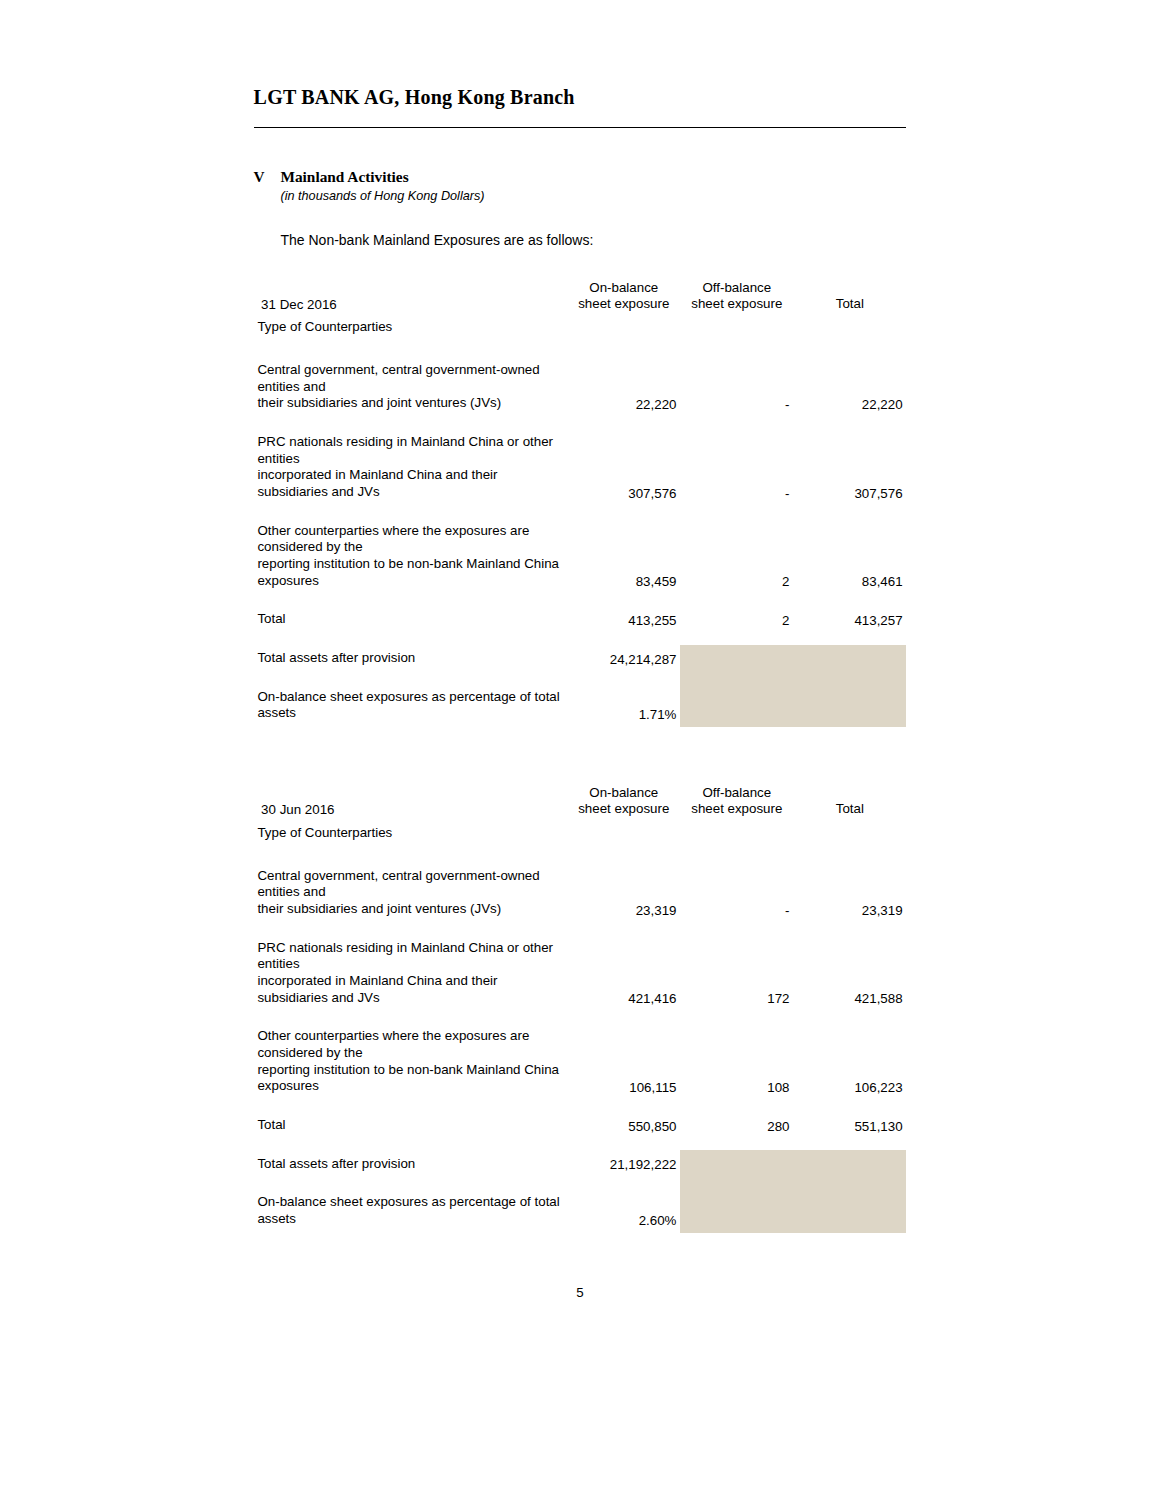LGT BANK AG, Hong Kong Branch
VMainland Activities
(in thousands of Hong Kong Dollars)
The Non-bank Mainland Exposures are as follows:
| 31 Dec 2016 | On-balance sheet exposure | Off-balance sheet exposure | Total |
| --- | --- | --- | --- |
| Type of Counterparties | | | |
| Central government, central government-owned entities and their subsidiaries and joint ventures (JVs) | 22,220 | - | 22,220 |
| PRC nationals residing in Mainland China or other entities incorporated in Mainland China and their subsidiaries and JVs | 307,576 | - | 307,576 |
| Other counterparties where the exposures are considered by the reporting institution to be non-bank Mainland China exposures | 83,459 | 2 | 83,461 |
| Total | 413,255 | 2 | 413,257 |
| Total assets after provision | 24,214,287 | | |
| On-balance sheet exposures as percentage of total assets | 1.71% | | |
| 30 Jun 2016 | On-balance sheet exposure | Off-balance sheet exposure | Total |
| --- | --- | --- | --- |
| Type of Counterparties | | | |
| Central government, central government-owned entities and their subsidiaries and joint ventures (JVs) | 23,319 | - | 23,319 |
| PRC nationals residing in Mainland China or other entities incorporated in Mainland China and their subsidiaries and JVs | 421,416 | 172 | 421,588 |
| Other counterparties where the exposures are considered by the reporting institution to be non-bank Mainland China exposures | 106,115 | 108 | 106,223 |
| Total | 550,850 | 280 | 551,130 |
| Total assets after provision | 21,192,222 | | |
| On-balance sheet exposures as percentage of total assets | 2.60% | | |
5